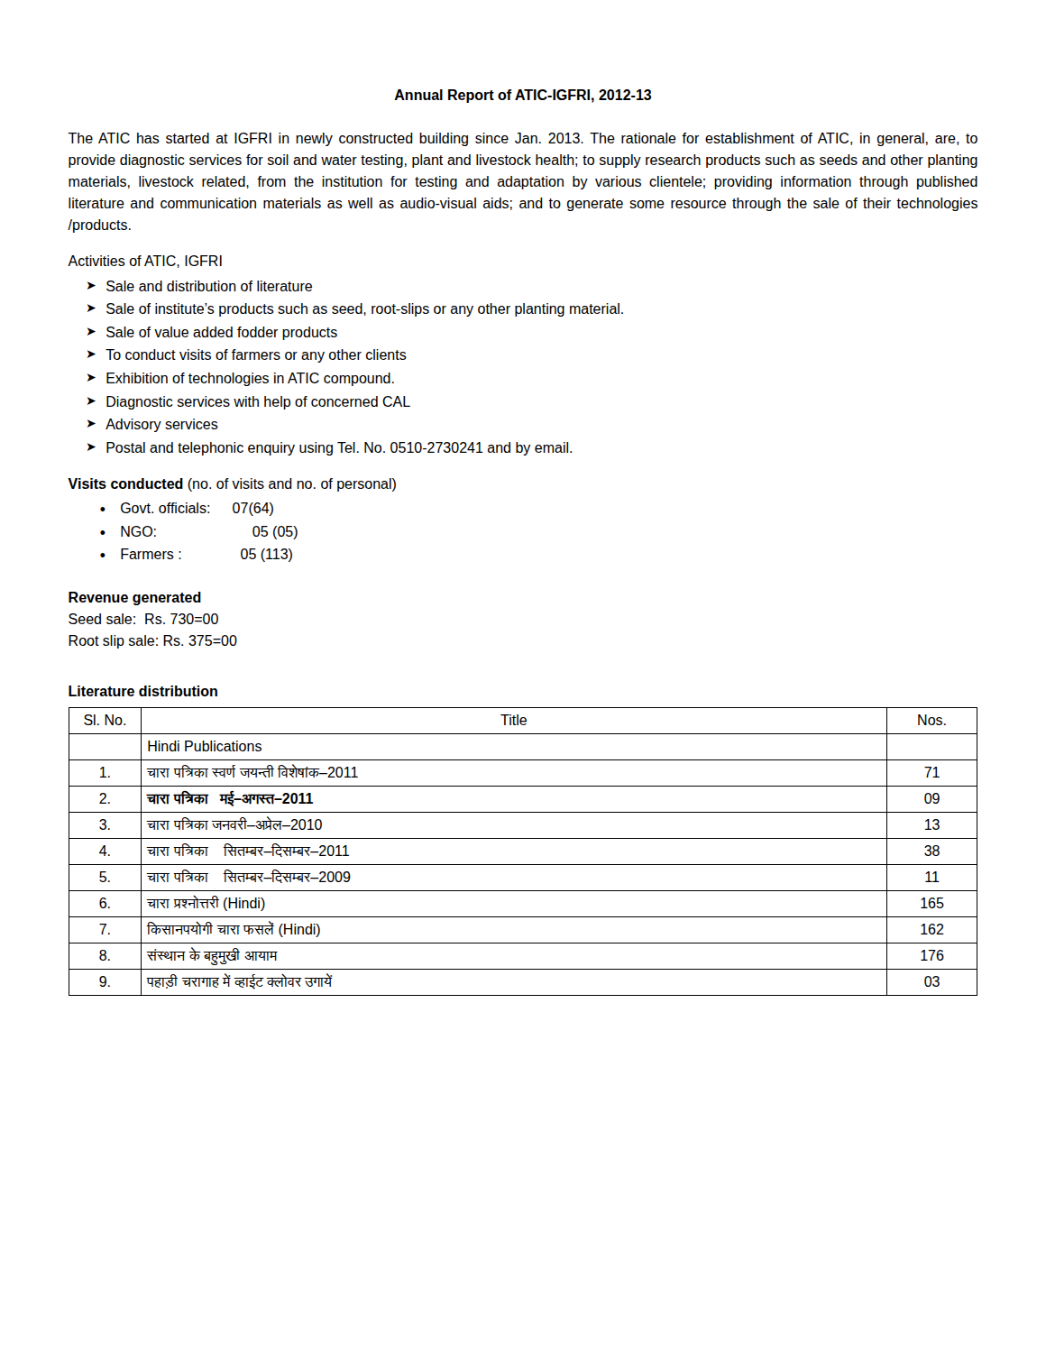Annual Report of ATIC-IGFRI, 2012-13
The ATIC has started at IGFRI in newly constructed building since Jan. 2013. The rationale for establishment of ATIC, in general, are, to provide diagnostic services for soil and water testing, plant and livestock health; to supply research products such as seeds and other planting materials, livestock related, from the institution for testing and adaptation by various clientele; providing information through published literature and communication materials as well as audio-visual aids; and to generate some resource through the sale of their technologies /products.
Activities of ATIC, IGFRI
Sale and distribution of literature
Sale of institute’s products such as seed, root-slips or any other planting material.
Sale of value added fodder products
To conduct visits of farmers or any other clients
Exhibition of technologies in ATIC compound.
Diagnostic services with help of concerned CAL
Advisory services
Postal and telephonic enquiry using Tel. No. 0510-2730241 and by email.
Visits conducted (no. of visits and no. of personal)
Govt. officials: 07(64)
NGO: 05 (05)
Farmers : 05 (113)
Revenue generated
Seed sale: Rs. 730=00
Root slip sale: Rs. 375=00
Literature distribution
| Sl. No. | Title | Nos. |
| --- | --- | --- |
| | Hindi Publications | |
| 1. | चारा पत्रिका स्वर्ण जयन्ती विशेषांक–2011 | 71 |
| 2. | चारा पत्रिका मई–अगस्त–2011 | 09 |
| 3. | चारा पत्रिका जनवरी–अप्रेल–2010 | 13 |
| 4. | चारा पत्रिका सितम्बर–दिसम्बर–2011 | 38 |
| 5. | चारा पत्रिका सितम्बर–दिसम्बर–2009 | 11 |
| 6. | चारा प्रश्नोत्तरी (Hindi) | 165 |
| 7. | किसानपयोगी चारा फसलें (Hindi) | 162 |
| 8. | संस्थान के बहुमुखी आयाम | 176 |
| 9. | पहाड़ी चरागाह में व्हाईट क्लोवर उगायें | 03 |